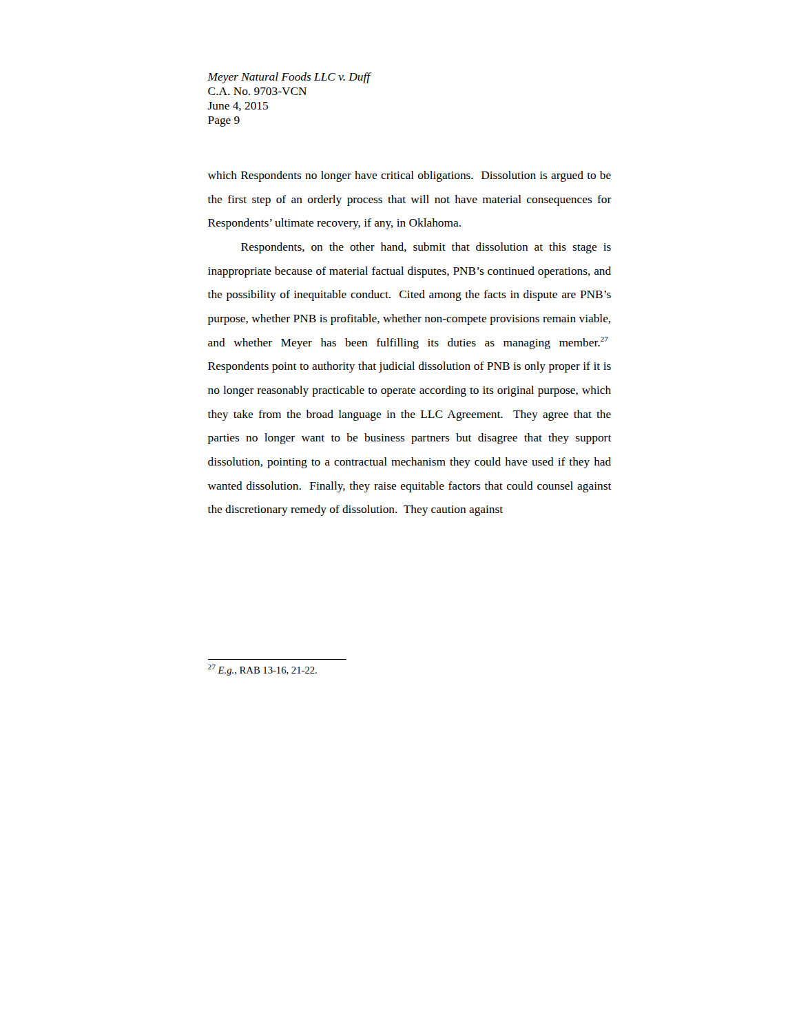Meyer Natural Foods LLC v. Duff
C.A. No. 9703-VCN
June 4, 2015
Page 9
which Respondents no longer have critical obligations. Dissolution is argued to be the first step of an orderly process that will not have material consequences for Respondents’ ultimate recovery, if any, in Oklahoma.
Respondents, on the other hand, submit that dissolution at this stage is inappropriate because of material factual disputes, PNB’s continued operations, and the possibility of inequitable conduct. Cited among the facts in dispute are PNB’s purpose, whether PNB is profitable, whether non-compete provisions remain viable, and whether Meyer has been fulfilling its duties as managing member.27 Respondents point to authority that judicial dissolution of PNB is only proper if it is no longer reasonably practicable to operate according to its original purpose, which they take from the broad language in the LLC Agreement. They agree that the parties no longer want to be business partners but disagree that they support dissolution, pointing to a contractual mechanism they could have used if they had wanted dissolution. Finally, they raise equitable factors that could counsel against the discretionary remedy of dissolution. They caution against
27 E.g., RAB 13-16, 21-22.